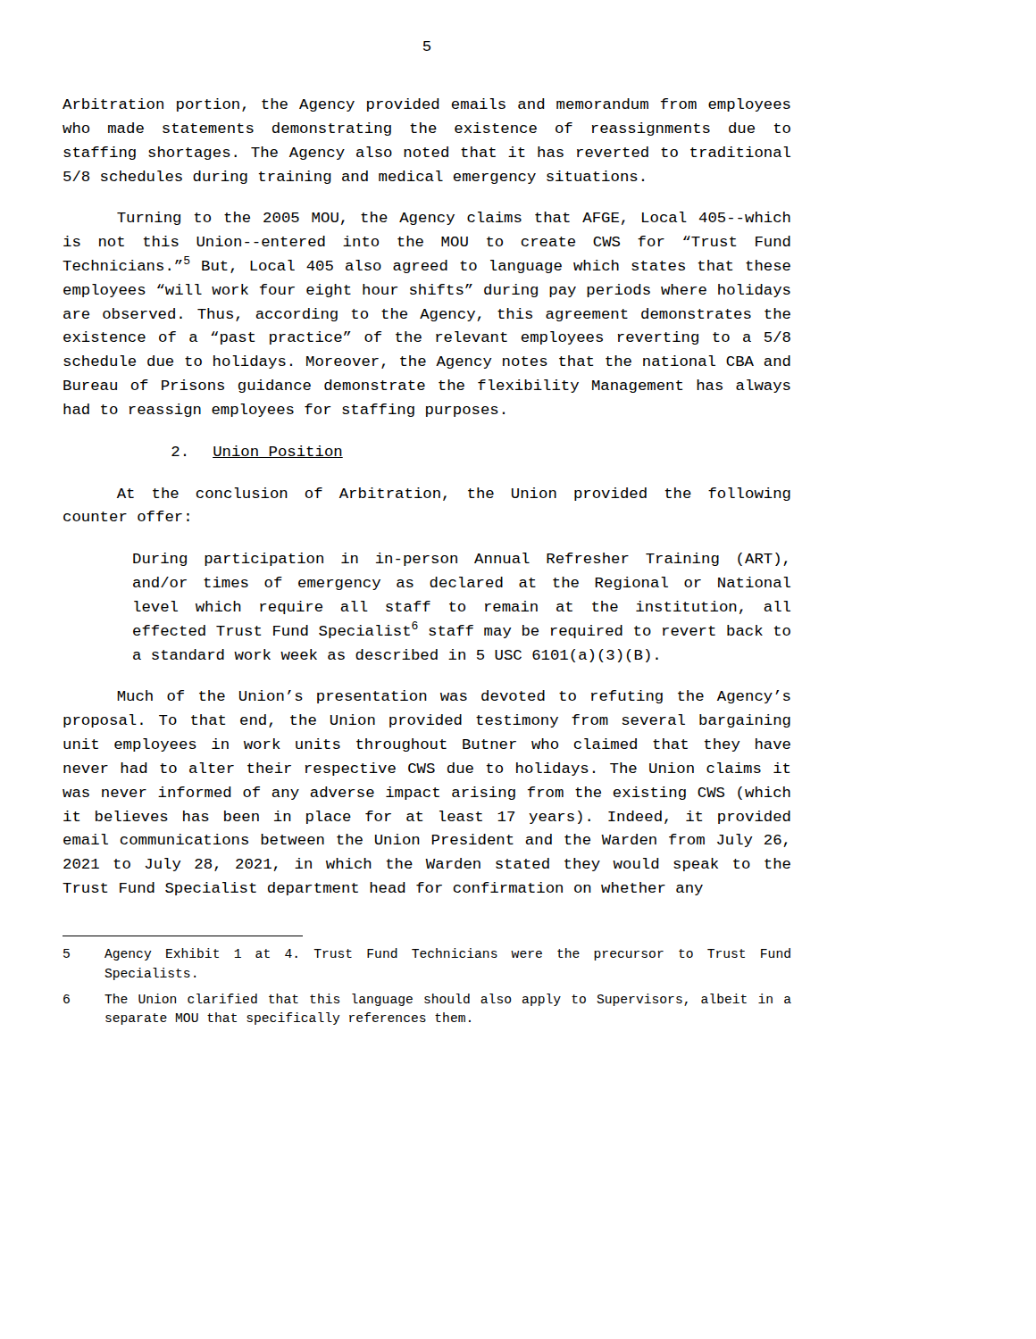5
Arbitration portion, the Agency provided emails and memorandum from employees who made statements demonstrating the existence of reassignments due to staffing shortages. The Agency also noted that it has reverted to traditional 5/8 schedules during training and medical emergency situations.
Turning to the 2005 MOU, the Agency claims that AFGE, Local 405--which is not this Union--entered into the MOU to create CWS for “Trust Fund Technicians.”5 But, Local 405 also agreed to language which states that these employees “will work four eight hour shifts” during pay periods where holidays are observed. Thus, according to the Agency, this agreement demonstrates the existence of a “past practice” of the relevant employees reverting to a 5/8 schedule due to holidays. Moreover, the Agency notes that the national CBA and Bureau of Prisons guidance demonstrate the flexibility Management has always had to reassign employees for staffing purposes.
2. Union Position
At the conclusion of Arbitration, the Union provided the following counter offer:
During participation in in-person Annual Refresher Training (ART), and/or times of emergency as declared at the Regional or National level which require all staff to remain at the institution, all effected Trust Fund Specialist6 staff may be required to revert back to a standard work week as described in 5 USC 6101(a)(3)(B).
Much of the Union’s presentation was devoted to refuting the Agency’s proposal. To that end, the Union provided testimony from several bargaining unit employees in work units throughout Butner who claimed that they have never had to alter their respective CWS due to holidays. The Union claims it was never informed of any adverse impact arising from the existing CWS (which it believes has been in place for at least 17 years). Indeed, it provided email communications between the Union President and the Warden from July 26, 2021 to July 28, 2021, in which the Warden stated they would speak to the Trust Fund Specialist department head for confirmation on whether any
5
Agency Exhibit 1 at 4. Trust Fund Technicians were the precursor to Trust Fund Specialists.
6
The Union clarified that this language should also apply to Supervisors, albeit in a separate MOU that specifically references them.